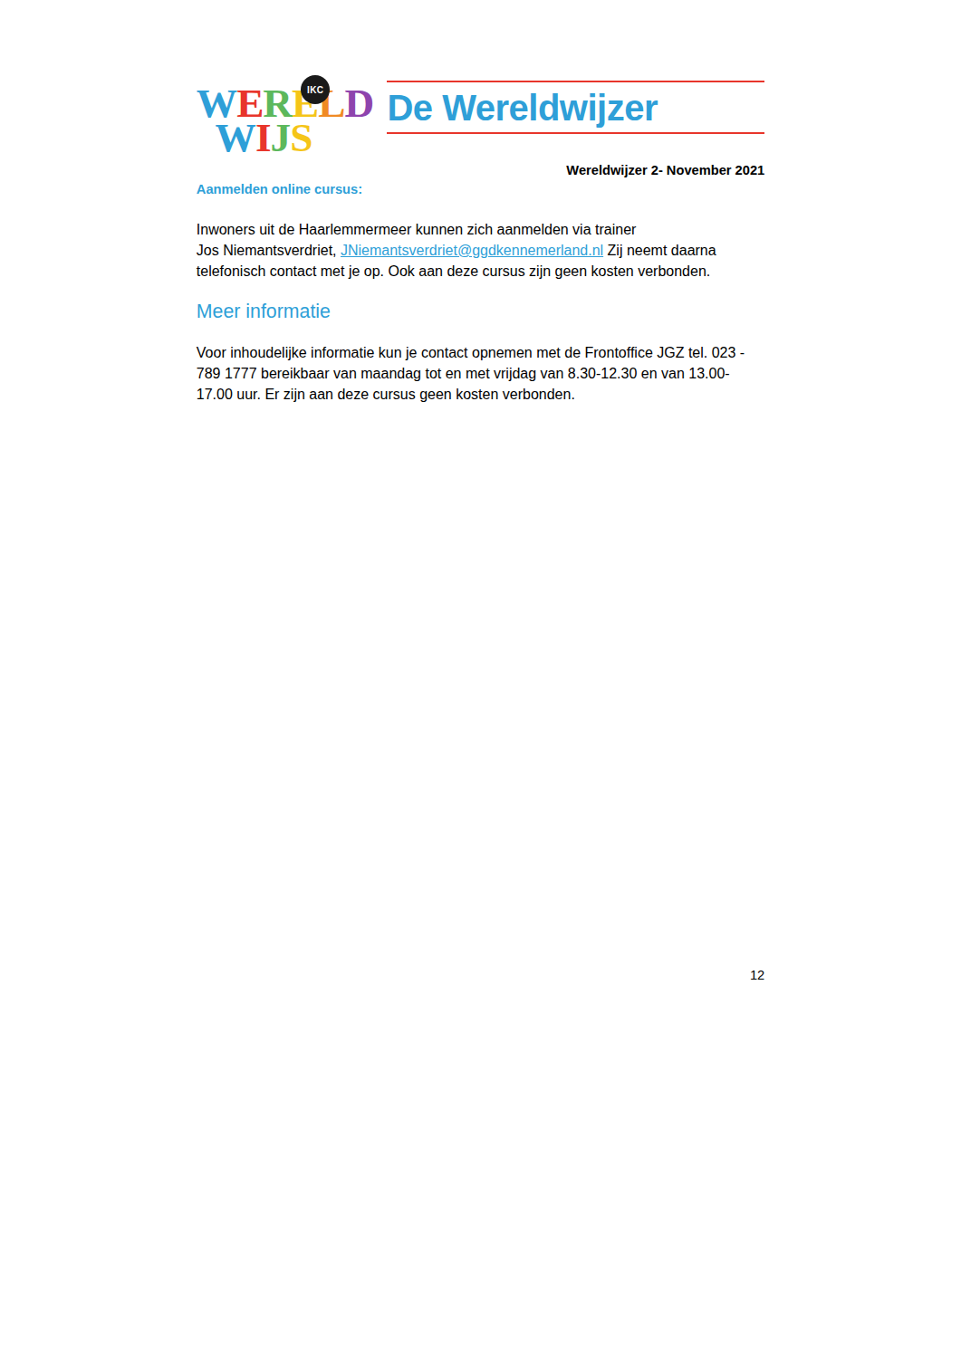IKC
WERELD
WIJS
De Wereldwijzer
Wereldwijzer 2- November 2021
Aanmelden online cursus:
Inwoners uit de Haarlemmermeer kunnen zich aanmelden via trainer
Jos Niemantsverdriet, JNiemantsverdriet@ggdkennemerland.nl Zij neemt daarna telefonisch contact met je op. Ook aan deze cursus zijn geen kosten verbonden.
Meer informatie
Voor inhoudelijke informatie kun je contact opnemen met de Frontoffice JGZ tel. 023 - 789 1777 bereikbaar van maandag tot en met vrijdag van 8.30-12.30 en van 13.00-17.00 uur. Er zijn aan deze cursus geen kosten verbonden.
12